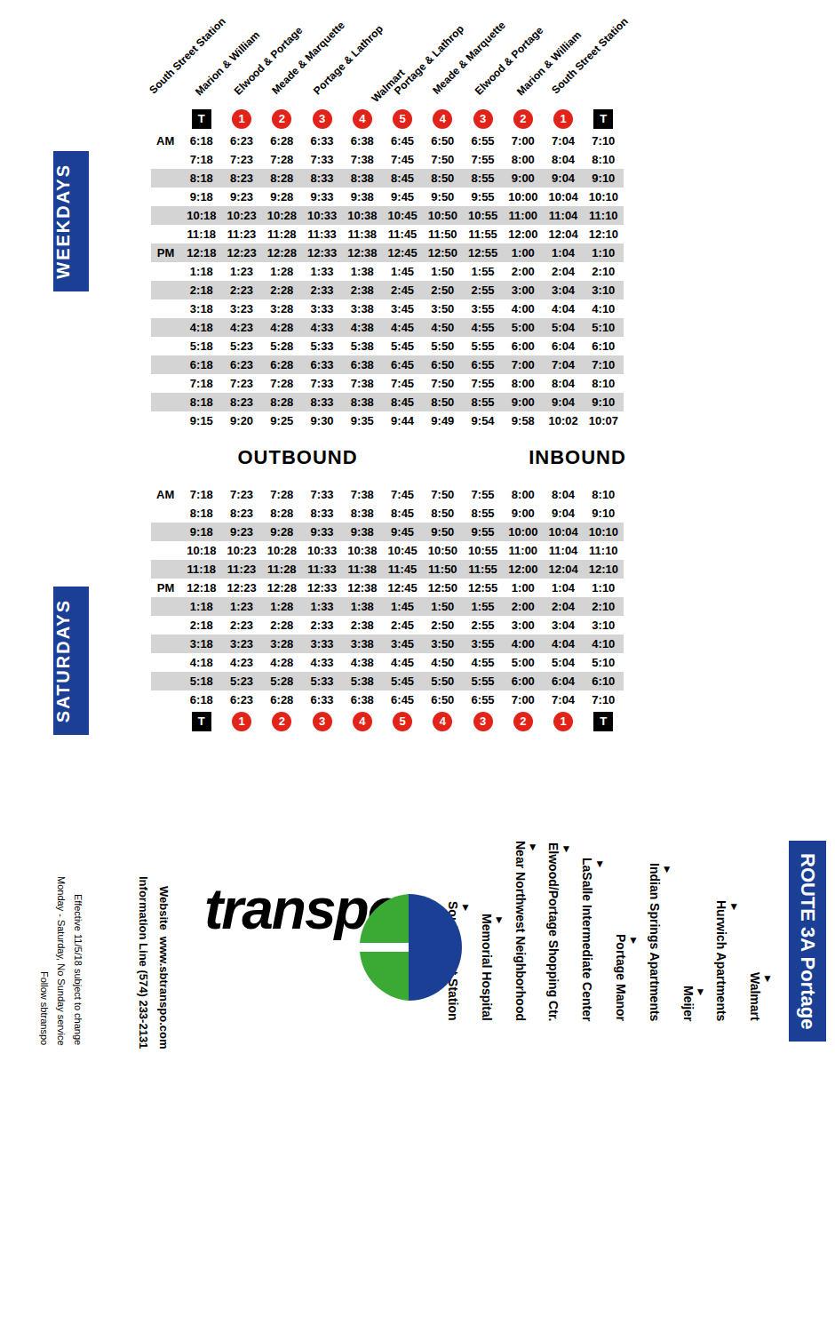WEEKDAYS
| | South Street Station | Marion & William | Elwood & Portage | Meade & Marquette | Portage & Lathrop | Walmart | Portage & Lathrop | Meade & Marquette | Elwood & Portage | Marion & William | South Street Station |
| | T | 1 | 2 | 3 | 4 | 5 | 4 | 3 | 2 | 1 | T |
| AM | 6:18 | 6:23 | 6:28 | 6:33 | 6:38 | 6:45 | 6:50 | 6:55 | 7:00 | 7:04 | 7:10 |
| | 7:18 | 7:23 | 7:28 | 7:33 | 7:38 | 7:45 | 7:50 | 7:55 | 8:00 | 8:04 | 8:10 |
| | 8:18 | 8:23 | 8:28 | 8:33 | 8:38 | 8:45 | 8:50 | 8:55 | 9:00 | 9:04 | 9:10 |
| | 9:18 | 9:23 | 9:28 | 9:33 | 9:38 | 9:45 | 9:50 | 9:55 | 10:00 | 10:04 | 10:10 |
| | 10:18 | 10:23 | 10:28 | 10:33 | 10:38 | 10:45 | 10:50 | 10:55 | 11:00 | 11:04 | 11:10 |
| | 11:18 | 11:23 | 11:28 | 11:33 | 11:38 | 11:45 | 11:50 | 11:55 | 12:00 | 12:04 | 12:10 |
| PM | 12:18 | 12:23 | 12:28 | 12:33 | 12:38 | 12:45 | 12:50 | 12:55 | 1:00 | 1:04 | 1:10 |
| | 1:18 | 1:23 | 1:28 | 1:33 | 1:38 | 1:45 | 1:50 | 1:55 | 2:00 | 2:04 | 2:10 |
| | 2:18 | 2:23 | 2:28 | 2:33 | 2:38 | 2:45 | 2:50 | 2:55 | 3:00 | 3:04 | 3:10 |
| | 3:18 | 3:23 | 3:28 | 3:33 | 3:38 | 3:45 | 3:50 | 3:55 | 4:00 | 4:04 | 4:10 |
| | 4:18 | 4:23 | 4:28 | 4:33 | 4:38 | 4:45 | 4:50 | 4:55 | 5:00 | 5:04 | 5:10 |
| | 5:18 | 5:23 | 5:28 | 5:33 | 5:38 | 5:45 | 5:50 | 5:55 | 6:00 | 6:04 | 6:10 |
| | 6:18 | 6:23 | 6:28 | 6:33 | 6:38 | 6:45 | 6:50 | 6:55 | 7:00 | 7:04 | 7:10 |
| | 7:18 | 7:23 | 7:28 | 7:33 | 7:38 | 7:45 | 7:50 | 7:55 | 8:00 | 8:04 | 8:10 |
| | 8:18 | 8:23 | 8:28 | 8:33 | 8:38 | 8:45 | 8:50 | 8:55 | 9:00 | 9:04 | 9:10 |
| | 9:15 | 9:20 | 9:25 | 9:30 | 9:35 | 9:44 | 9:49 | 9:54 | 9:58 | 10:02 | 10:07 |
OUTBOUND INBOUND
SATURDAYS
| AM | 7:18 | 7:23 | 7:28 | 7:33 | 7:38 | 7:45 | 7:50 | 7:55 | 8:00 | 8:04 | 8:10 |
| | 8:18 | 8:23 | 8:28 | 8:33 | 8:38 | 8:45 | 8:50 | 8:55 | 9:00 | 9:04 | 9:10 |
| | 9:18 | 9:23 | 9:28 | 9:33 | 9:38 | 9:45 | 9:50 | 9:55 | 10:00 | 10:04 | 10:10 |
| | 10:18 | 10:23 | 10:28 | 10:33 | 10:38 | 10:45 | 10:50 | 10:55 | 11:00 | 11:04 | 11:10 |
| | 11:18 | 11:23 | 11:28 | 11:33 | 11:38 | 11:45 | 11:50 | 11:55 | 12:00 | 12:04 | 12:10 |
| PM | 12:18 | 12:23 | 12:28 | 12:33 | 12:38 | 12:45 | 12:50 | 12:55 | 1:00 | 1:04 | 1:10 |
| | 1:18 | 1:23 | 1:28 | 1:33 | 1:38 | 1:45 | 1:50 | 1:55 | 2:00 | 2:04 | 2:10 |
| | 2:18 | 2:23 | 2:28 | 2:33 | 2:38 | 2:45 | 2:50 | 2:55 | 3:00 | 3:04 | 3:10 |
| | 3:18 | 3:23 | 3:28 | 3:33 | 3:38 | 3:45 | 3:50 | 3:55 | 4:00 | 4:04 | 4:10 |
| | 4:18 | 4:23 | 4:28 | 4:33 | 4:38 | 4:45 | 4:50 | 4:55 | 5:00 | 5:04 | 5:10 |
| | 5:18 | 5:23 | 5:28 | 5:33 | 5:38 | 5:45 | 5:50 | 5:55 | 6:00 | 6:04 | 6:10 |
| | 6:18 | 6:23 | 6:28 | 6:33 | 6:38 | 6:45 | 6:50 | 6:55 | 7:00 | 7:04 | 7:10 |
| | T | 1 | 2 | 3 | 4 | 5 | 4 | 3 | 2 | 1 | T |
ROUTE 3A Portage
▼South Street Station
▼Memorial Hospital
▼Near Northwest Neighborhood
▼Elwood/Portage Shopping Ctr.
▼LaSalle Intermediate Center
▼Portage Manor
▼Indian Springs Apartments
▼Meijer
▼Hurwich Apartments
▼Walmart
transpo
Information Line (574) 233-2131
Website www.sbtranspo.com
Follow sbtranspo
Monday - Saturday, No Sunday service
Effective 11/5/18 subject to change